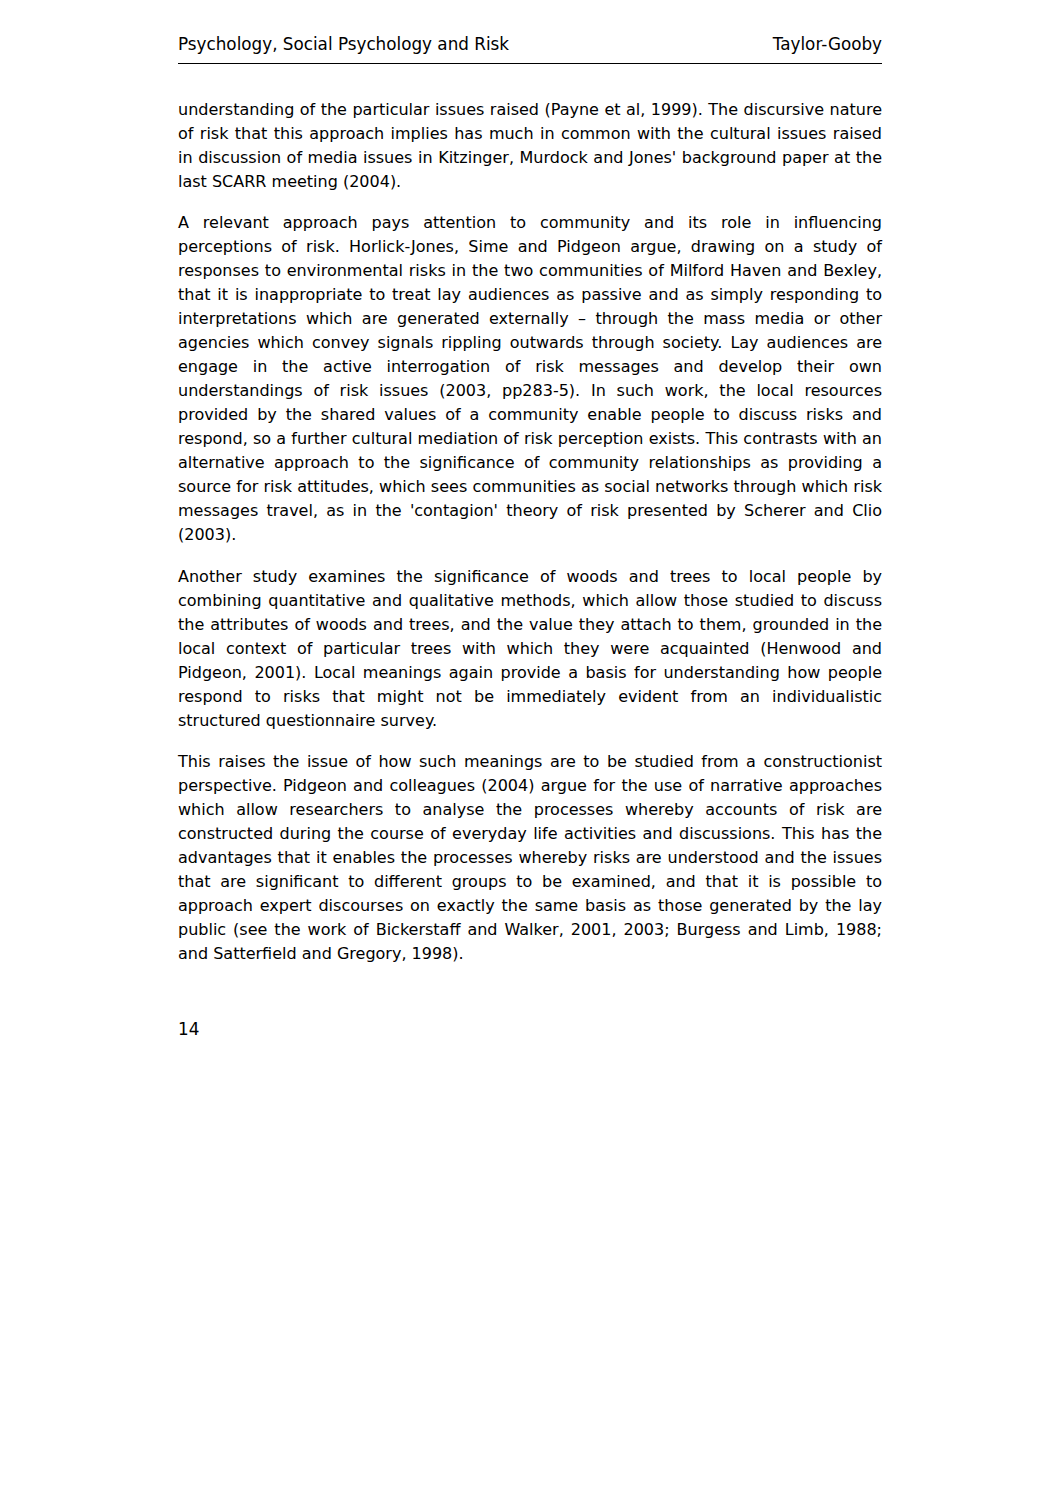Psychology, Social Psychology and Risk Taylor-Gooby
understanding of the particular issues raised (Payne et al, 1999). The discursive nature of risk that this approach implies has much in common with the cultural issues raised in discussion of media issues in Kitzinger, Murdock and Jones' background paper at the last SCARR meeting (2004).
A relevant approach pays attention to community and its role in influencing perceptions of risk. Horlick-Jones, Sime and Pidgeon argue, drawing on a study of responses to environmental risks in the two communities of Milford Haven and Bexley, that it is inappropriate to treat lay audiences as passive and as simply responding to interpretations which are generated externally – through the mass media or other agencies which convey signals rippling outwards through society. Lay audiences are engage in the active interrogation of risk messages and develop their own understandings of risk issues (2003, pp283-5). In such work, the local resources provided by the shared values of a community enable people to discuss risks and respond, so a further cultural mediation of risk perception exists. This contrasts with an alternative approach to the significance of community relationships as providing a source for risk attitudes, which sees communities as social networks through which risk messages travel, as in the 'contagion' theory of risk presented by Scherer and Clio (2003).
Another study examines the significance of woods and trees to local people by combining quantitative and qualitative methods, which allow those studied to discuss the attributes of woods and trees, and the value they attach to them, grounded in the local context of particular trees with which they were acquainted (Henwood and Pidgeon, 2001). Local meanings again provide a basis for understanding how people respond to risks that might not be immediately evident from an individualistic structured questionnaire survey.
This raises the issue of how such meanings are to be studied from a constructionist perspective. Pidgeon and colleagues (2004) argue for the use of narrative approaches which allow researchers to analyse the processes whereby accounts of risk are constructed during the course of everyday life activities and discussions. This has the advantages that it enables the processes whereby risks are understood and the issues that are significant to different groups to be examined, and that it is possible to approach expert discourses on exactly the same basis as those generated by the lay public (see the work of Bickerstaff and Walker, 2001, 2003; Burgess and Limb, 1988; and Satterfield and Gregory, 1998).
14